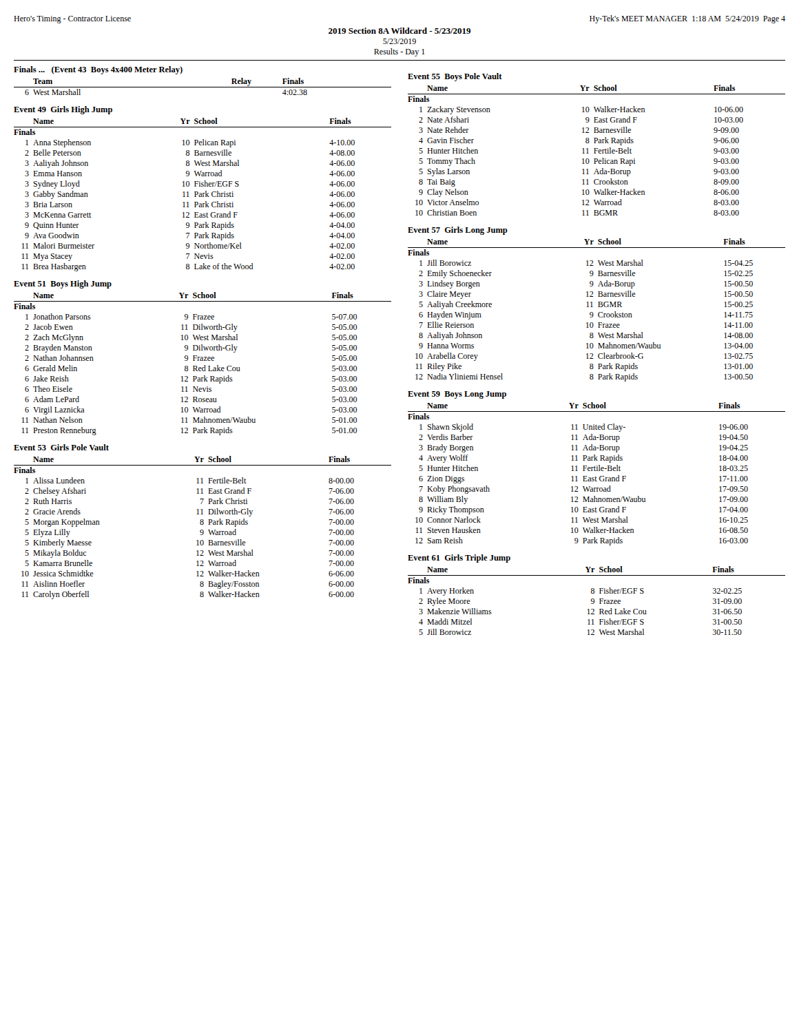Hero's Timing - Contractor License
Hy-Tek's MEET MANAGER 1:18 AM 5/24/2019 Page 4
2019 Section 8A Wildcard - 5/23/2019
5/23/2019
Results - Day 1
Finals ... (Event 43 Boys 4x400 Meter Relay)
| | Team | Relay | Finals |
| --- | --- | --- | --- |
| 6 | West Marshall | | 4:02.38 |
Event 49 Girls High Jump
| | Name | Yr | School | Finals |
| --- | --- | --- | --- | --- |
| Finals |
| 1 | Anna Stephenson | 10 | Pelican Rapi | 4-10.00 |
| 2 | Belle Peterson | 8 | Barnesville | 4-08.00 |
| 3 | Aaliyah Johnson | 8 | West Marshal | 4-06.00 |
| 3 | Emma Hanson | 9 | Warroad | 4-06.00 |
| 3 | Sydney Lloyd | 10 | Fisher/EGF S | 4-06.00 |
| 3 | Gabby Sandman | 11 | Park Christi | 4-06.00 |
| 3 | Bria Larson | 11 | Park Christi | 4-06.00 |
| 3 | McKenna Garrett | 12 | East Grand F | 4-06.00 |
| 9 | Quinn Hunter | 9 | Park Rapids | 4-04.00 |
| 9 | Ava Goodwin | 7 | Park Rapids | 4-04.00 |
| 11 | Malori Burmeister | 9 | Northome/Kel | 4-02.00 |
| 11 | Mya Stacey | 7 | Nevis | 4-02.00 |
| 11 | Brea Hasbargen | 8 | Lake of the Wood | 4-02.00 |
Event 51 Boys High Jump
| | Name | Yr | School | Finals |
| --- | --- | --- | --- | --- |
| Finals |
| 1 | Jonathon Parsons | 9 | Frazee | 5-07.00 |
| 2 | Jacob Ewen | 11 | Dilworth-Gly | 5-05.00 |
| 2 | Zach McGlynn | 10 | West Marshal | 5-05.00 |
| 2 | Brayden Manston | 9 | Dilworth-Gly | 5-05.00 |
| 2 | Nathan Johannsen | 9 | Frazee | 5-05.00 |
| 6 | Gerald Melin | 8 | Red Lake Cou | 5-03.00 |
| 6 | Jake Reish | 12 | Park Rapids | 5-03.00 |
| 6 | Theo Eisele | 11 | Nevis | 5-03.00 |
| 6 | Adam LePard | 12 | Roseau | 5-03.00 |
| 6 | Virgil Laznicka | 10 | Warroad | 5-03.00 |
| 11 | Nathan Nelson | 11 | Mahnomen/Waubu | 5-01.00 |
| 11 | Preston Renneburg | 12 | Park Rapids | 5-01.00 |
Event 53 Girls Pole Vault
| | Name | Yr | School | Finals |
| --- | --- | --- | --- | --- |
| Finals |
| 1 | Alissa Lundeen | 11 | Fertile-Belt | 8-00.00 |
| 2 | Chelsey Afshari | 11 | East Grand F | 7-06.00 |
| 2 | Ruth Harris | 7 | Park Christi | 7-06.00 |
| 2 | Gracie Arends | 11 | Dilworth-Gly | 7-06.00 |
| 5 | Morgan Koppelman | 8 | Park Rapids | 7-00.00 |
| 5 | Elyza Lilly | 9 | Warroad | 7-00.00 |
| 5 | Kimberly Maesse | 10 | Barnesville | 7-00.00 |
| 5 | Mikayla Bolduc | 12 | West Marshal | 7-00.00 |
| 5 | Kamarra Brunelle | 12 | Warroad | 7-00.00 |
| 10 | Jessica Schmidtke | 12 | Walker-Hacken | 6-06.00 |
| 11 | Aislinn Hoefler | 8 | Bagley/Fosston | 6-00.00 |
| 11 | Carolyn Oberfell | 8 | Walker-Hacken | 6-00.00 |
Event 55 Boys Pole Vault
| | Name | Yr | School | Finals |
| --- | --- | --- | --- | --- |
| Finals |
| 1 | Zackary Stevenson | 10 | Walker-Hacken | 10-06.00 |
| 2 | Nate Afshari | 9 | East Grand F | 10-03.00 |
| 3 | Nate Rehder | 12 | Barnesville | 9-09.00 |
| 4 | Gavin Fischer | 8 | Park Rapids | 9-06.00 |
| 5 | Hunter Hitchen | 11 | Fertile-Belt | 9-03.00 |
| 5 | Tommy Thach | 10 | Pelican Rapi | 9-03.00 |
| 5 | Sylas Larson | 11 | Ada-Borup | 9-03.00 |
| 8 | Tai Baig | 11 | Crookston | 8-09.00 |
| 9 | Clay Nelson | 10 | Walker-Hacken | 8-06.00 |
| 10 | Victor Anselmo | 12 | Warroad | 8-03.00 |
| 10 | Christian Boen | 11 | BGMR | 8-03.00 |
Event 57 Girls Long Jump
| | Name | Yr | School | Finals |
| --- | --- | --- | --- | --- |
| Finals |
| 1 | Jill Borowicz | 12 | West Marshal | 15-04.25 |
| 2 | Emily Schoenecker | 9 | Barnesville | 15-02.25 |
| 3 | Lindsey Borgen | 9 | Ada-Borup | 15-00.50 |
| 3 | Claire Meyer | 12 | Barnesville | 15-00.50 |
| 5 | Aaliyah Creekmore | 11 | BGMR | 15-00.25 |
| 6 | Hayden Winjum | 9 | Crookston | 14-11.75 |
| 7 | Ellie Reierson | 10 | Frazee | 14-11.00 |
| 8 | Aaliyah Johnson | 8 | West Marshal | 14-08.00 |
| 9 | Hanna Worms | 10 | Mahnomen/Waubu | 13-04.00 |
| 10 | Arabella Corey | 12 | Clearbrook-G | 13-02.75 |
| 11 | Riley Pike | 8 | Park Rapids | 13-01.00 |
| 12 | Nadia Yliniemi Hensel | 8 | Park Rapids | 13-00.50 |
Event 59 Boys Long Jump
| | Name | Yr | School | Finals |
| --- | --- | --- | --- | --- |
| Finals |
| 1 | Shawn Skjold | 11 | United Clay- | 19-06.00 |
| 2 | Verdis Barber | 11 | Ada-Borup | 19-04.50 |
| 3 | Brady Borgen | 11 | Ada-Borup | 19-04.25 |
| 4 | Avery Wolff | 11 | Park Rapids | 18-04.00 |
| 5 | Hunter Hitchen | 11 | Fertile-Belt | 18-03.25 |
| 6 | Zion Diggs | 11 | East Grand F | 17-11.00 |
| 7 | Koby Phongsavath | 12 | Warroad | 17-09.50 |
| 8 | William Bly | 12 | Mahnomen/Waubu | 17-09.00 |
| 9 | Ricky Thompson | 10 | East Grand F | 17-04.00 |
| 10 | Connor Narlock | 11 | West Marshal | 16-10.25 |
| 11 | Steven Hausken | 10 | Walker-Hacken | 16-08.50 |
| 12 | Sam Reish | 9 | Park Rapids | 16-03.00 |
Event 61 Girls Triple Jump
| | Name | Yr | School | Finals |
| --- | --- | --- | --- | --- |
| Finals |
| 1 | Avery Horken | 8 | Fisher/EGF S | 32-02.25 |
| 2 | Rylee Moore | 9 | Frazee | 31-09.00 |
| 3 | Makenzie Williams | 12 | Red Lake Cou | 31-06.50 |
| 4 | Maddi Mitzel | 11 | Fisher/EGF S | 31-00.50 |
| 5 | Jill Borowicz | 12 | West Marshal | 30-11.50 |